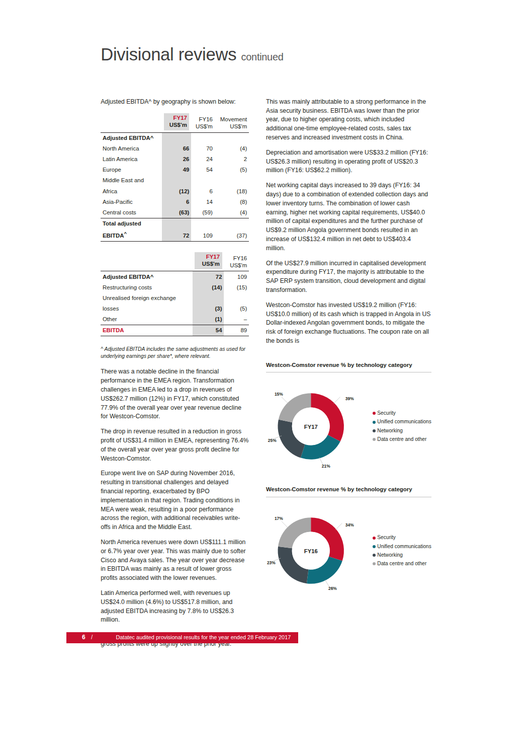Divisional reviews continued
Adjusted EBITDA^ by geography is shown below:
| | FY17 US$'m | FY16 US$'m | Movement US$'m |
| --- | --- | --- | --- |
| Adjusted EBITDA^ | | | |
| North America | 66 | 70 | (4) |
| Latin America | 26 | 24 | 2 |
| Europe | 49 | 54 | (5) |
| Middle East and | | | |
| Africa | (12) | 6 | (18) |
| Asia-Pacific | 6 | 14 | (8) |
| Central costs | (63) | (59) | (4) |
| Total adjusted | | | |
| EBITDA ^ | 72 | 109 | (37) |
| | FY17 US$'m | FY16 US$'m |
| --- | --- | --- |
| Adjusted EBITDA^ | 72 | 109 |
| Restructuring costs | (14) | (15) |
| Unrealised foreign exchange | | |
| losses | (3) | (5) |
| Other | (1) | – |
| EBITDA | 54 | 89 |
^ Adjusted EBITDA includes the same adjustments as used for underlying earnings per share*, where relevant.
There was a notable decline in the financial performance in the EMEA region. Transformation challenges in EMEA led to a drop in revenues of US$262.7 million (12%) in FY17, which constituted 77.9% of the overall year over year revenue decline for Westcon-Comstor.
The drop in revenue resulted in a reduction in gross profit of US$31.4 million in EMEA, representing 76.4% of the overall year over year gross profit decline for Westcon-Comstor.
Europe went live on SAP during November 2016, resulting in transitional challenges and delayed financial reporting, exacerbated by BPO implementation in that region. Trading conditions in MEA were weak, resulting in a poor performance across the region, with additional receivables write-offs in Africa and the Middle East.
North America revenues were down US$111.1 million or 6.7% year over year. This was mainly due to softer Cisco and Avaya sales. The year over year decrease in EBITDA was mainly as a result of lower gross profits associated with the lower revenues.
Latin America performed well, with revenues up US$24.0 million (4.6%) to US$517.8 million, and adjusted EBITDA increasing by 7.8% to US$26.3 million.
In the Asia-Pacific region revenues were up 2.6% and gross profits were up slightly over the prior year.
This was mainly attributable to a strong performance in the Asia security business. EBITDA was lower than the prior year, due to higher operating costs, which included additional one-time employee-related costs, sales tax reserves and increased investment costs in China.
Depreciation and amortisation were US$33.2 million (FY16: US$26.3 million) resulting in operating profit of US$20.3 million (FY16: US$62.2 million).
Net working capital days increased to 39 days (FY16: 34 days) due to a combination of extended collection days and lower inventory turns. The combination of lower cash earning, higher net working capital requirements, US$40.0 million of capital expenditures and the further purchase of US$9.2 million Angola government bonds resulted in an increase of US$132.4 million in net debt to US$403.4 million.
Of the US$27.9 million incurred in capitalised development expenditure during FY17, the majority is attributable to the SAP ERP system transition, cloud development and digital transformation.
Westcon-Comstor has invested US$19.2 million (FY16: US$10.0 million) of its cash which is trapped in Angola in US Dollar-indexed Angolan government bonds, to mitigate the risk of foreign exchange fluctuations. The coupon rate on all the bonds is
Westcon-Comstor revenue % by technology category
FY17 39% 15% 25% 21%
Security
Unified communications
Networking
Data centre and other
Westcon-Comstor revenue % by technology category
FY16 34% 17% 23% 26%
Security
Unified communications
Networking
Data centre and other
6 /
Datatec audited provisional results for the year ended 28 February 2017